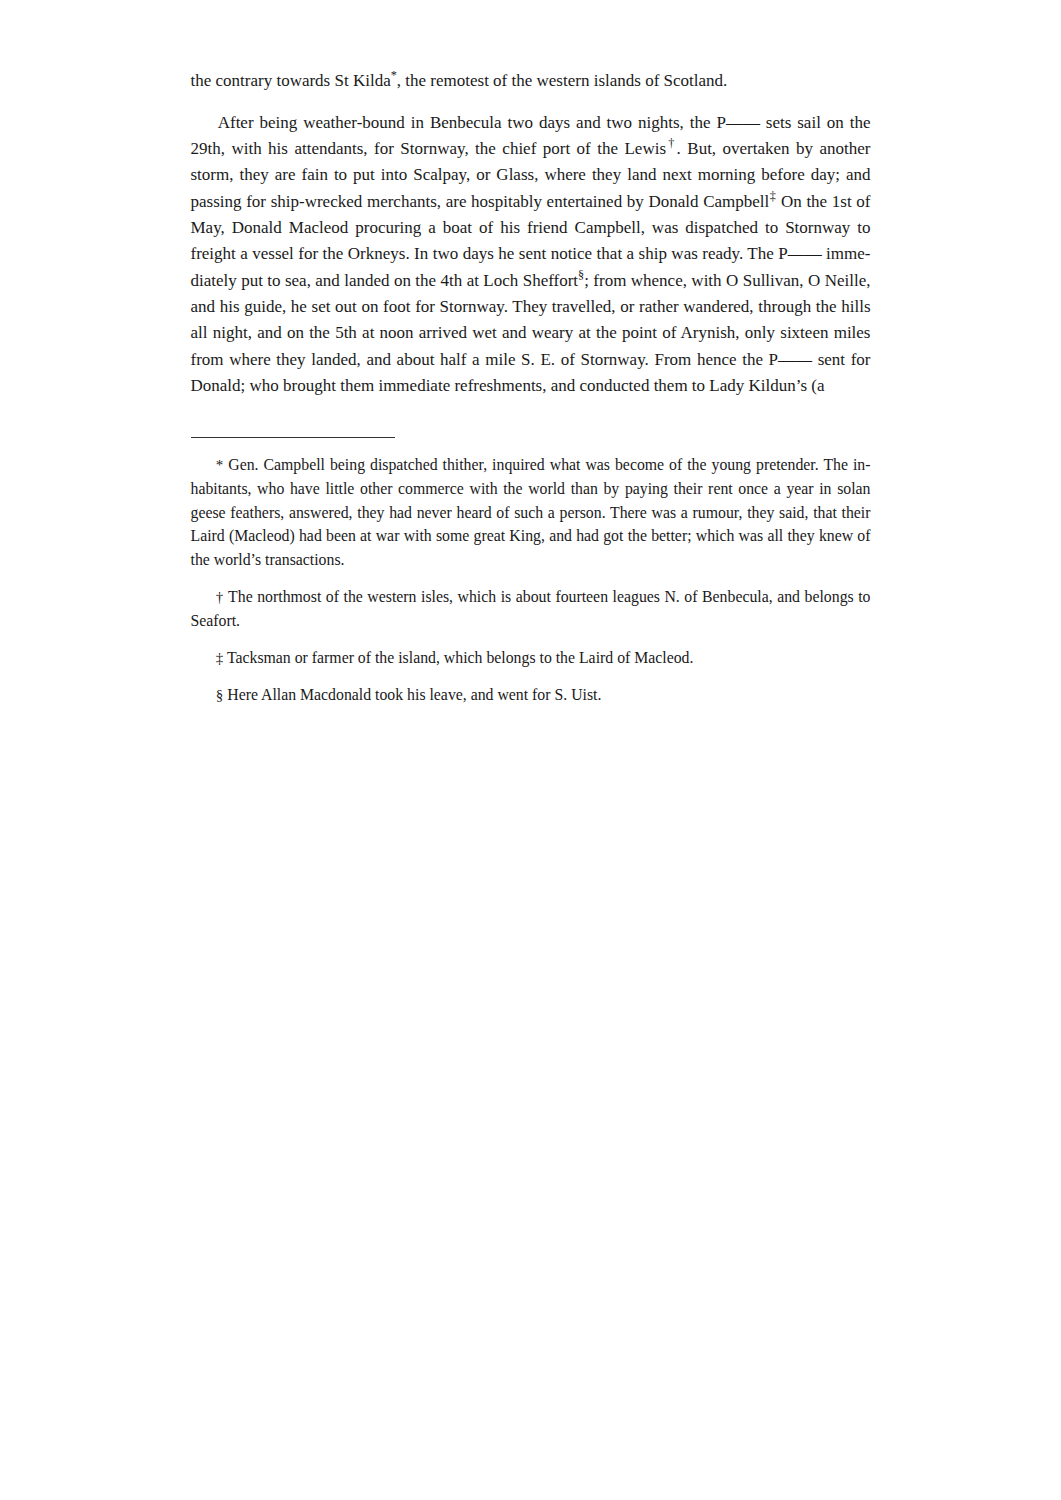the contrary towards St Kilda*, the remotest of the western islands of Scotland.
After being weather-bound in Benbecula two days and two nights, the P—— sets sail on the 29th, with his attendants, for Stornway, the chief port of the Lewis†. But, overtaken by another storm, they are fain to put into Scalpay, or Glass, where they land next morning before day; and passing for ship-wrecked merchants, are hospitably entertained by Donald Campbell‡ On the 1st of May, Donald Macleod procuring a boat of his friend Campbell, was dispatched to Stornway to freight a vessel for the Orkneys. In two days he sent notice that a ship was ready. The P—— immediately put to sea, and landed on the 4th at Loch Sheffort§; from whence, with O Sullivan, O Neille, and his guide, he set out on foot for Stornway. They travelled, or rather wandered, through the hills all night, and on the 5th at noon arrived wet and weary at the point of Arynish, only sixteen miles from where they landed, and about half a mile S. E. of Stornway. From hence the P—— sent for Donald; who brought them immediate refreshments, and conducted them to Lady Kildun’s (a
* Gen. Campbell being dispatched thither, inquired what was become of the young pretender. The inhabitants, who have little other commerce with the world than by paying their rent once a year in solan geese feathers, answered, they had never heard of such a person. There was a rumour, they said, that their Laird (Macleod) had been at war with some great King, and had got the better; which was all they knew of the world’s transactions.
† The northmost of the western isles, which is about fourteen leagues N. of Benbecula, and belongs to Seafort.
‡ Tacksman or farmer of the island, which belongs to the Laird of Macleod.
§ Here Allan Macdonald took his leave, and went for S. Uist.